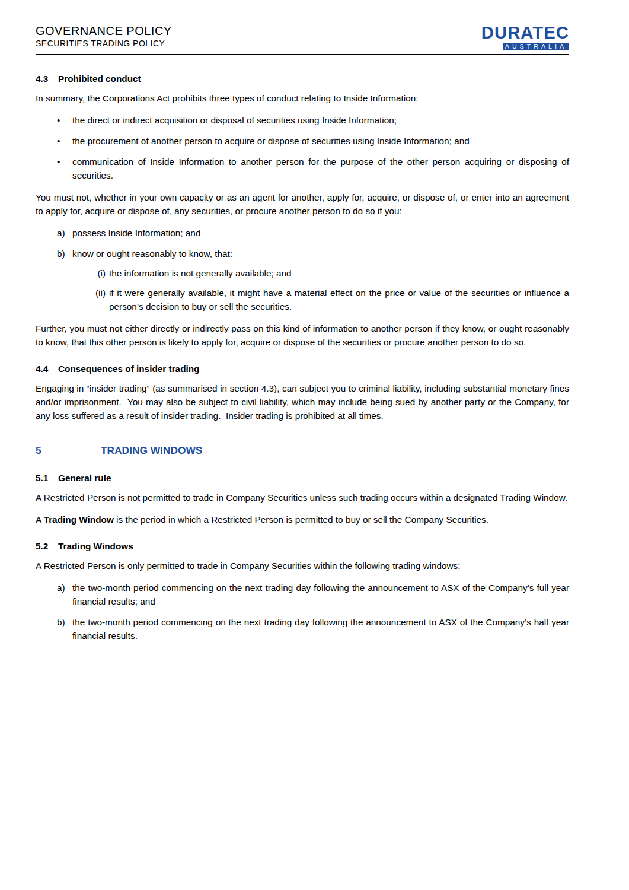GOVERNANCE POLICY
SECURITIES TRADING POLICY
DURA TEC
AUSTRALIA
4.3 Prohibited conduct
In summary, the Corporations Act prohibits three types of conduct relating to Inside Information:
the direct or indirect acquisition or disposal of securities using Inside Information;
the procurement of another person to acquire or dispose of securities using Inside Information; and
communication of Inside Information to another person for the purpose of the other person acquiring or disposing of securities.
You must not, whether in your own capacity or as an agent for another, apply for, acquire, or dispose of, or enter into an agreement to apply for, acquire or dispose of, any securities, or procure another person to do so if you:
possess Inside Information; and
know or ought reasonably to know, that:
the information is not generally available; and
if it were generally available, it might have a material effect on the price or value of the securities or influence a person’s decision to buy or sell the securities.
Further, you must not either directly or indirectly pass on this kind of information to another person if they know, or ought reasonably to know, that this other person is likely to apply for, acquire or dispose of the securities or procure another person to do so.
4.4 Consequences of insider trading
Engaging in “insider trading” (as summarised in section 4.3), can subject you to criminal liability, including substantial monetary fines and/or imprisonment. You may also be subject to civil liability, which may include being sued by another party or the Company, for any loss suffered as a result of insider trading. Insider trading is prohibited at all times.
5 TRADING WINDOWS
5.1 General rule
A Restricted Person is not permitted to trade in Company Securities unless such trading occurs within a designated Trading Window.
A Trading Window is the period in which a Restricted Person is permitted to buy or sell the Company Securities.
5.2 Trading Windows
A Restricted Person is only permitted to trade in Company Securities within the following trading windows:
the two-month period commencing on the next trading day following the announcement to ASX of the Company’s full year financial results; and
the two-month period commencing on the next trading day following the announcement to ASX of the Company’s half year financial results.